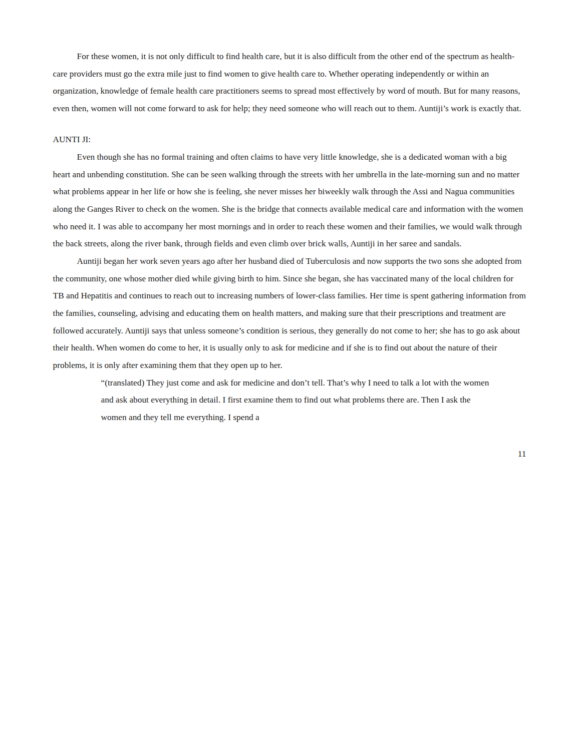For these women, it is not only difficult to find health care, but it is also difficult from the other end of the spectrum as health-care providers must go the extra mile just to find women to give health care to. Whether operating independently or within an organization, knowledge of female health care practitioners seems to spread most effectively by word of mouth. But for many reasons, even then, women will not come forward to ask for help; they need someone who will reach out to them. Auntiji’s work is exactly that.
AUNTI JI:
Even though she has no formal training and often claims to have very little knowledge, she is a dedicated woman with a big heart and unbending constitution. She can be seen walking through the streets with her umbrella in the late-morning sun and no matter what problems appear in her life or how she is feeling, she never misses her biweekly walk through the Assi and Nagua communities along the Ganges River to check on the women. She is the bridge that connects available medical care and information with the women who need it. I was able to accompany her most mornings and in order to reach these women and their families, we would walk through the back streets, along the river bank, through fields and even climb over brick walls, Auntiji in her saree and sandals.
Auntiji began her work seven years ago after her husband died of Tuberculosis and now supports the two sons she adopted from the community, one whose mother died while giving birth to him. Since she began, she has vaccinated many of the local children for TB and Hepatitis and continues to reach out to increasing numbers of lower-class families. Her time is spent gathering information from the families, counseling, advising and educating them on health matters, and making sure that their prescriptions and treatment are followed accurately. Auntiji says that unless someone’s condition is serious, they generally do not come to her; she has to go ask about their health. When women do come to her, it is usually only to ask for medicine and if she is to find out about the nature of their problems, it is only after examining them that they open up to her.
“(translated) They just come and ask for medicine and don’t tell. That’s why I need to talk a lot with the women and ask about everything in detail. I first examine them to find out what problems there are. Then I ask the women and they tell me everything. I spend a
11